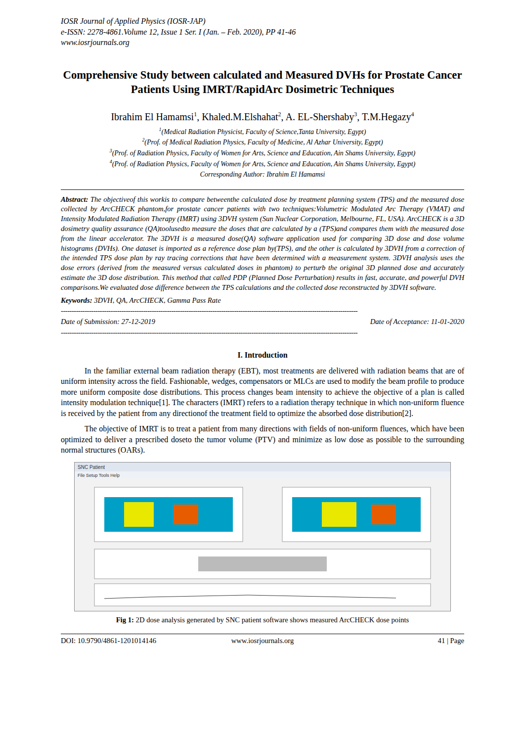IOSR Journal of Applied Physics (IOSR-JAP)
e-ISSN: 2278-4861.Volume 12, Issue 1 Ser. I (Jan. – Feb. 2020), PP 41-46
www.iosrjournals.org
Comprehensive Study between calculated and Measured DVHs for Prostate Cancer Patients Using IMRT/RapidArc Dosimetric Techniques
Ibrahim El Hamamsi1, Khaled.M.Elshahat2, A. EL-Shershaby3, T.M.Hegazy4
1(Medical Radiation Physicist, Faculty of Science,Tanta University, Egypt)
2(Prof. of Medical Radiation Physics, Faculty of Medicine, Al Azhar University, Egypt)
3(Prof. of Radiation Physics, Faculty of Women for Arts, Science and Education, Ain Shams University, Egypt)
4(Prof. of Radiation Physics, Faculty of Women for Arts, Science and Education, Ain Shams University, Egypt)
Corresponding Author: Ibrahim El Hamamsi
Abstract: The objectiveof this workis to compare betweenthe calculated dose by treatment planning system (TPS) and the measured dose collected by ArcCHECK phantom,for prostate cancer patients with two techniques:Volumetric Modulated Arc Therapy (VMAT) and Intensity Modulated Radiation Therapy (IMRT) using 3DVH system (Sun Nuclear Corporation, Melbourne, FL, USA). ArcCHECK is a 3D dosimetry quality assurance (QA)toolusedto measure the doses that are calculated by a (TPS)and compares them with the measured dose from the linear accelerator. The 3DVH is a measured dose(QA) software application used for comparing 3D dose and dose volume histograms (DVHs). One dataset is imported as a reference dose plan by(TPS), and the other is calculated by 3DVH from a correction of the intended TPS dose plan by ray tracing corrections that have been determined with a measurement system. 3DVH analysis uses the dose errors (derived from the measured versus calculated doses in phantom) to perturb the original 3D planned dose and accurately estimate the 3D dose distribution. This method that called PDP (Planned Dose Perturbation) results in fast, accurate, and powerful DVH comparisons.We evaluated dose difference between the TPS calculations and the collected dose reconstructed by 3DVH software.
Keywords: 3DVH, QA, ArcCHECK, Gamma Pass Rate
-----------------------------------------------------------------------------------------------------------------------------------------
Date of Submission: 27-12-2019 Date of Acceptance: 11-01-2020
-----------------------------------------------------------------------------------------------------------------------------------------
I. Introduction
In the familiar external beam radiation therapy (EBT), most treatments are delivered with radiation beams that are of uniform intensity across the field. Fashionable, wedges, compensators or MLCs are used to modify the beam profile to produce more uniform composite dose distributions. This process changes beam intensity to achieve the objective of a plan is called intensity modulation technique[1]. The characters (IMRT) refers to a radiation therapy technique in which non-uniform fluence is received by the patient from any directionof the treatment field to optimize the absorbed dose distribution[2].
The objective of IMRT is to treat a patient from many directions with fields of non-uniform fluences, which have been optimized to deliver a prescribed doseto the tumor volume (PTV) and minimize as low dose as possible to the surrounding normal structures (OARs).
Fig 1: 2D dose analysis generated by SNC patient software shows measured ArcCHECK dose points
DOI: 10.9790/4861-1201014146 www.iosrjournals.org 41 | Page